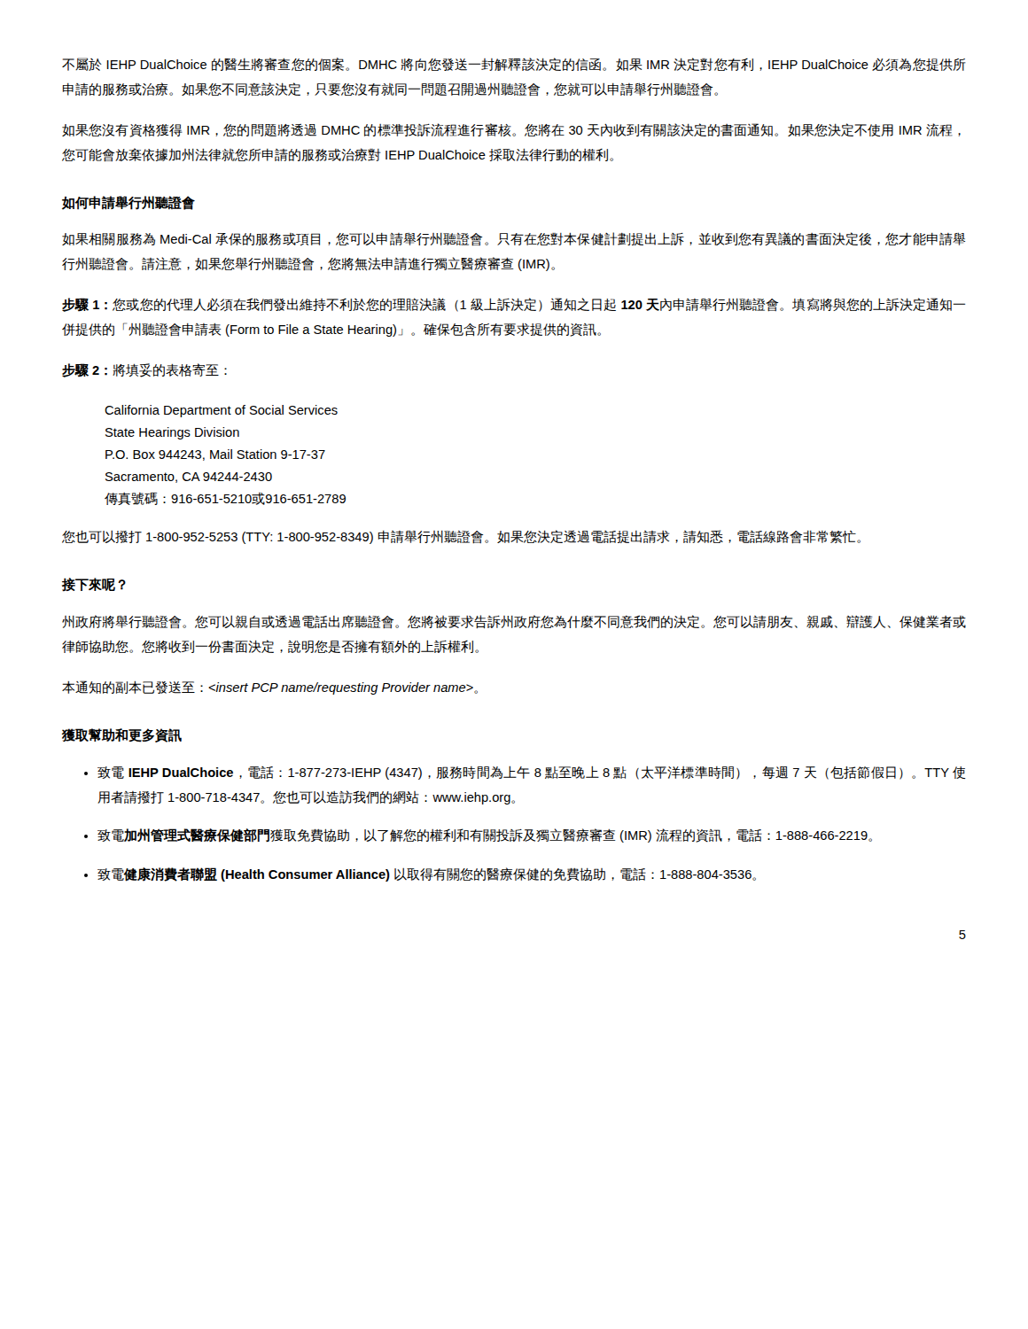不屬於 IEHP DualChoice 的醫生將審查您的個案。DMHC 將向您發送一封解釋該決定的信函。如果 IMR 決定對您有利，IEHP DualChoice 必須為您提供所申請的服務或治療。如果您不同意該決定，只要您沒有就同一問題召開過州聽證會，您就可以申請舉行州聽證會。
如果您沒有資格獲得 IMR，您的問題將透過 DMHC 的標準投訴流程進行審核。您將在 30 天內收到有關該決定的書面通知。如果您決定不使用 IMR 流程，您可能會放棄依據加州法律就您所申請的服務或治療對 IEHP DualChoice 採取法律行動的權利。
如何申請舉行州聽證會
如果相關服務為 Medi-Cal 承保的服務或項目，您可以申請舉行州聽證會。只有在您對本保健計劃提出上訴，並收到您有異議的書面決定後，您才能申請舉行州聽證會。請注意，如果您舉行州聽證會，您將無法申請進行獨立醫療審查 (IMR)。
步驟 1：您或您的代理人必須在我們發出維持不利於您的理賠決議（1 級上訴決定）通知之日起 120 天內申請舉行州聽證會。填寫將與您的上訴決定通知一併提供的「州聽證會申請表 (Form to File a State Hearing)」。確保包含所有要求提供的資訊。
步驟 2：將填妥的表格寄至：
California Department of Social Services
State Hearings Division
P.O. Box 944243, Mail Station 9-17-37
Sacramento, CA 94244-2430
傳真號碼：916-651-5210或916-651-2789
您也可以撥打 1-800-952-5253 (TTY: 1-800-952-8349) 申請舉行州聽證會。如果您決定透過電話提出請求，請知悉，電話線路會非常繁忙。
接下來呢？
州政府將舉行聽證會。您可以親自或透過電話出席聽證會。您將被要求告訴州政府您為什麼不同意我們的決定。您可以請朋友、親戚、辯護人、保健業者或律師協助您。您將收到一份書面決定，說明您是否擁有額外的上訴權利。
本通知的副本已發送至：<insert PCP name/requesting Provider name>。
獲取幫助和更多資訊
致電 IEHP DualChoice，電話：1-877-273-IEHP (4347)，服務時間為上午 8 點至晚上 8 點（太平洋標準時間），每週 7 天（包括節假日）。TTY 使用者請撥打 1-800-718-4347。您也可以造訪我們的網站：www.iehp.org。
致電加州管理式醫療保健部門獲取免費協助，以了解您的權利和有關投訴及獨立醫療審查 (IMR) 流程的資訊，電話：1-888-466-2219。
致電健康消費者聯盟 (Health Consumer Alliance) 以取得有關您的醫療保健的免費協助，電話：1-888-804-3536。
5